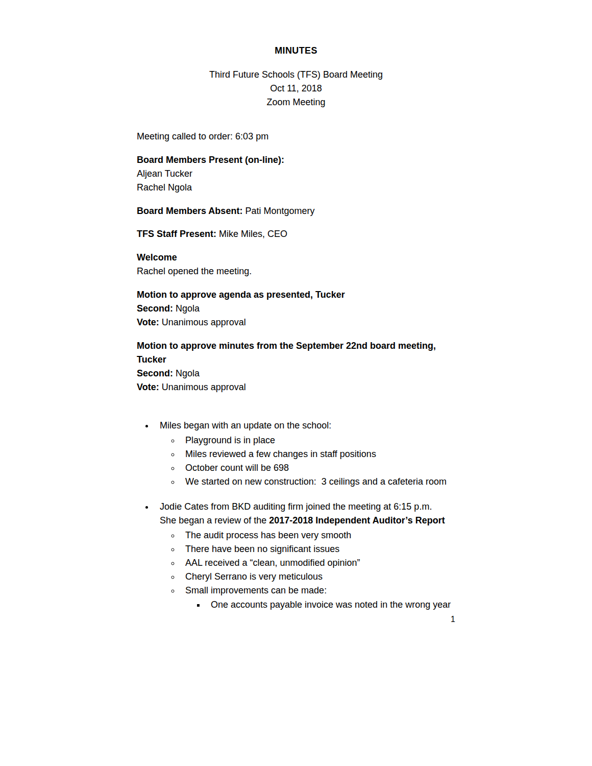MINUTES
Third Future Schools (TFS) Board Meeting Oct 11, 2018 Zoom Meeting
Meeting called to order: 6:03 pm
Board Members Present (on-line):
Aljean Tucker
Rachel Ngola
Board Members Absent: Pati Montgomery
TFS Staff Present: Mike Miles, CEO
Welcome
Rachel opened the meeting.
Motion to approve agenda as presented, Tucker
Second: Ngola
Vote: Unanimous approval
Motion to approve minutes from the September 22nd board meeting, Tucker
Second: Ngola
Vote: Unanimous approval
Miles began with an update on the school:
Playground is in place
Miles reviewed a few changes in staff positions
October count will be 698
We started on new construction: 3 ceilings and a cafeteria room
Jodie Cates from BKD auditing firm joined the meeting at 6:15 p.m. She began a review of the 2017-2018 Independent Auditor’s Report
The audit process has been very smooth
There have been no significant issues
AAL received a “clean, unmodified opinion”
Cheryl Serrano is very meticulous
Small improvements can be made:
One accounts payable invoice was noted in the wrong year
1